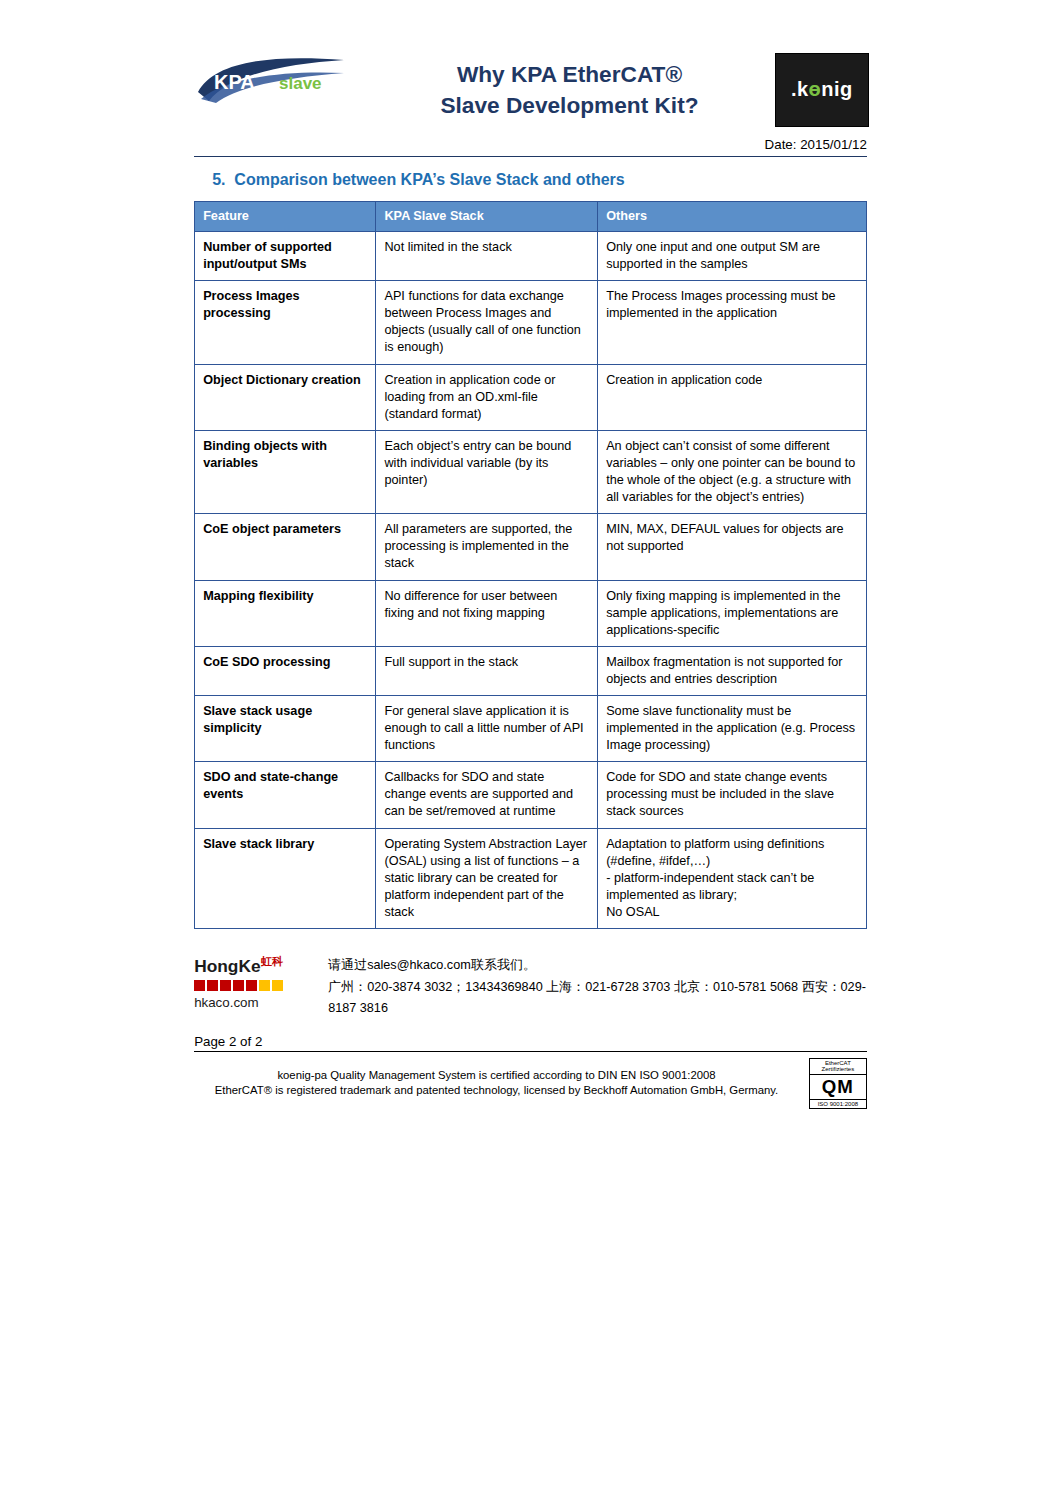KPA slave
Why KPA EtherCAT®
Slave Development Kit?
. kөnig
Date: 2015/01/12
5. Comparison between KPA’s Slave Stack and others
| Feature | KPA Slave Stack | Others |
| --- | --- | --- |
| Number of supported input/output SMs | Not limited in the stack | Only one input and one output SM are supported in the samples |
| Process Images processing | API functions for data exchange between Process Images and objects (usually call of one function is enough) | The Process Images processing must be implemented in the application |
| Object Dictionary creation | Creation in application code or loading from an OD.xml-file (standard format) | Creation in application code |
| Binding objects with variables | Each object’s entry can be bound with individual variable (by its pointer) | An object can’t consist of some different variables – only one pointer can be bound to the whole of the object (e.g. a structure with all variables for the object’s entries) |
| CoE object parameters | All parameters are supported, the processing is implemented in the stack | MIN, MAX, DEFAUL values for objects are not supported |
| Mapping flexibility | No difference for user between fixing and not fixing mapping | Only fixing mapping is implemented in the sample applications, implementations are applications-specific |
| CoE SDO processing | Full support in the stack | Mailbox fragmentation is not supported for objects and entries description |
| Slave stack usage simplicity | For general slave application it is enough to call a little number of API functions | Some slave functionality must be implemented in the application (e.g. Process Image processing) |
| SDO and state-change events | Callbacks for SDO and state change events are supported and can be set/removed at runtime | Code for SDO and state change events processing must be included in the slave stack sources |
| Slave stack library | Operating System Abstraction Layer (OSAL) using a list of functions – a static library can be created for platform independent part of the stack | Adaptation to platform using definitions (#define, #ifdef,…) - platform-independent stack can’t be implemented as library; No OSAL |
HongKe虹科
hkaco.com
请通过sales@hkaco.com联系我们。
广州：020-3874 3032；13434369840 上海：021-6728 3703 北京：010-5781 5068 西安：029-8187 3816
Page 2 of 2
koenig-pa Quality Management System is certified according to DIN EN ISO 9001:2008
EtherCAT® is registered trademark and patented technology, licensed by Beckhoff Automation GmbH, Germany.
EtherCAT Zertifiziertes
QM
ISO 9001:2008